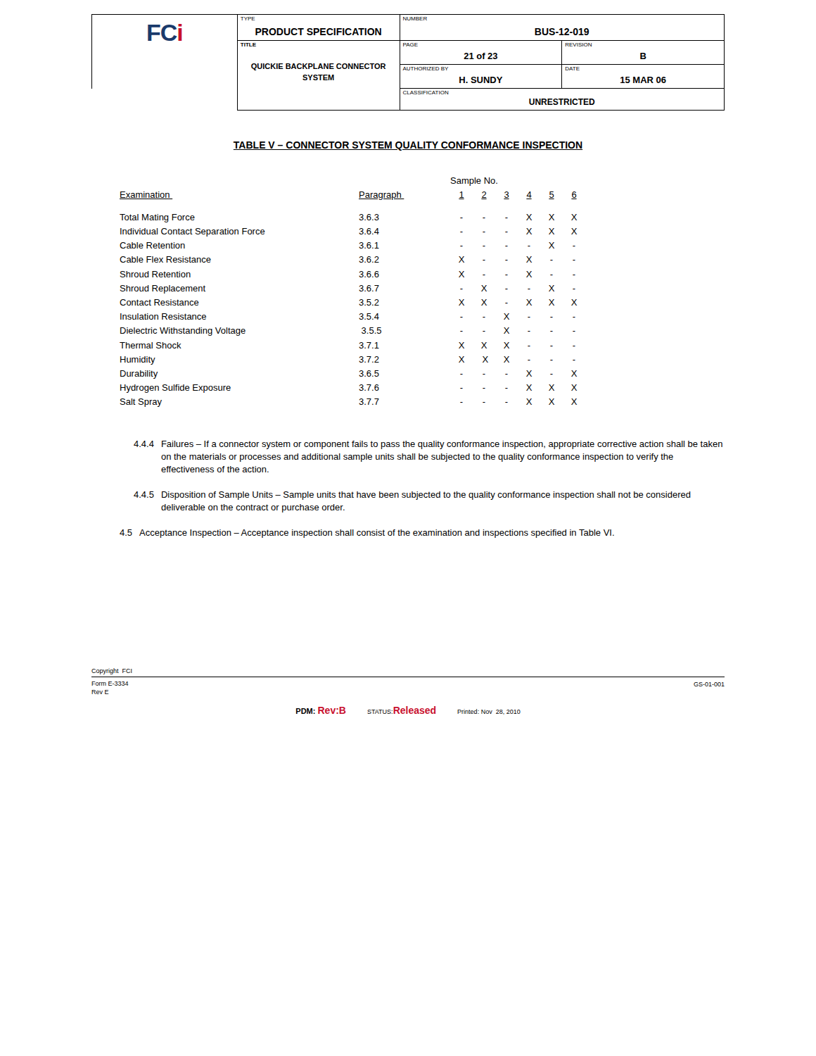| FC i | Type PRODUCT SPECIFICATION | Number BUS-12-019 |
| Title QUICKIE BACKPLANE CONNECTOR SYSTEM | Page 21 of 23 | Revision B |
| | Authorized by H. SUNDY | Date 15 MAR 06 |
| | Classification UNRESTRICTED |
TABLE V – CONNECTOR SYSTEM QUALITY CONFORMANCE INSPECTION
| | | Sample No. |
| Examination | Paragraph | 1 | 2 | 3 | 4 | 5 | 6 |
| Total Mating Force | 3.6.3 | - | - | - | X | X | X |
| Individual Contact Separation Force | 3.6.4 | - | - | - | X | X | X |
| Cable Retention | 3.6.1 | - | - | - | - | X | - |
| Cable Flex Resistance | 3.6.2 | X | - | - | X | - | - |
| Shroud Retention | 3.6.6 | X | - | - | X | - | - |
| Shroud Replacement | 3.6.7 | - | X | - | - | X | - |
| Contact Resistance | 3.5.2 | X | X | - | X | X | X |
| Insulation Resistance | 3.5.4 | - | - | X | - | - | - |
| Dielectric Withstanding Voltage | 3.5.5 | - | - | X | - | - | - |
| Thermal Shock | 3.7.1 | X | X | X | - | - | - |
| Humidity | 3.7.2 | X | X | X | - | - | - |
| Durability | 3.6.5 | - | - | - | X | - | X |
| Hydrogen Sulfide Exposure | 3.7.6 | - | - | - | X | X | X |
| Salt Spray | 3.7.7 | - | - | - | X | X | X |
4.4.4
Failures – If a connector system or component fails to pass the quality conformance inspection, appropriate corrective action shall be taken on the materials or processes and additional sample units shall be subjected to the quality conformance inspection to verify the effectiveness of the action.
4.4.5
Disposition of Sample Units – Sample units that have been subjected to the quality conformance inspection shall not be considered deliverable on the contract or purchase order.
4.5
Acceptance Inspection – Acceptance inspection shall consist of the examination and inspections specified in Table VI.
Copyright FCI
Form E-3334
Rev E
GS-01-001
PDM: Rev:B STATUS: Released Printed: Nov 28, 2010